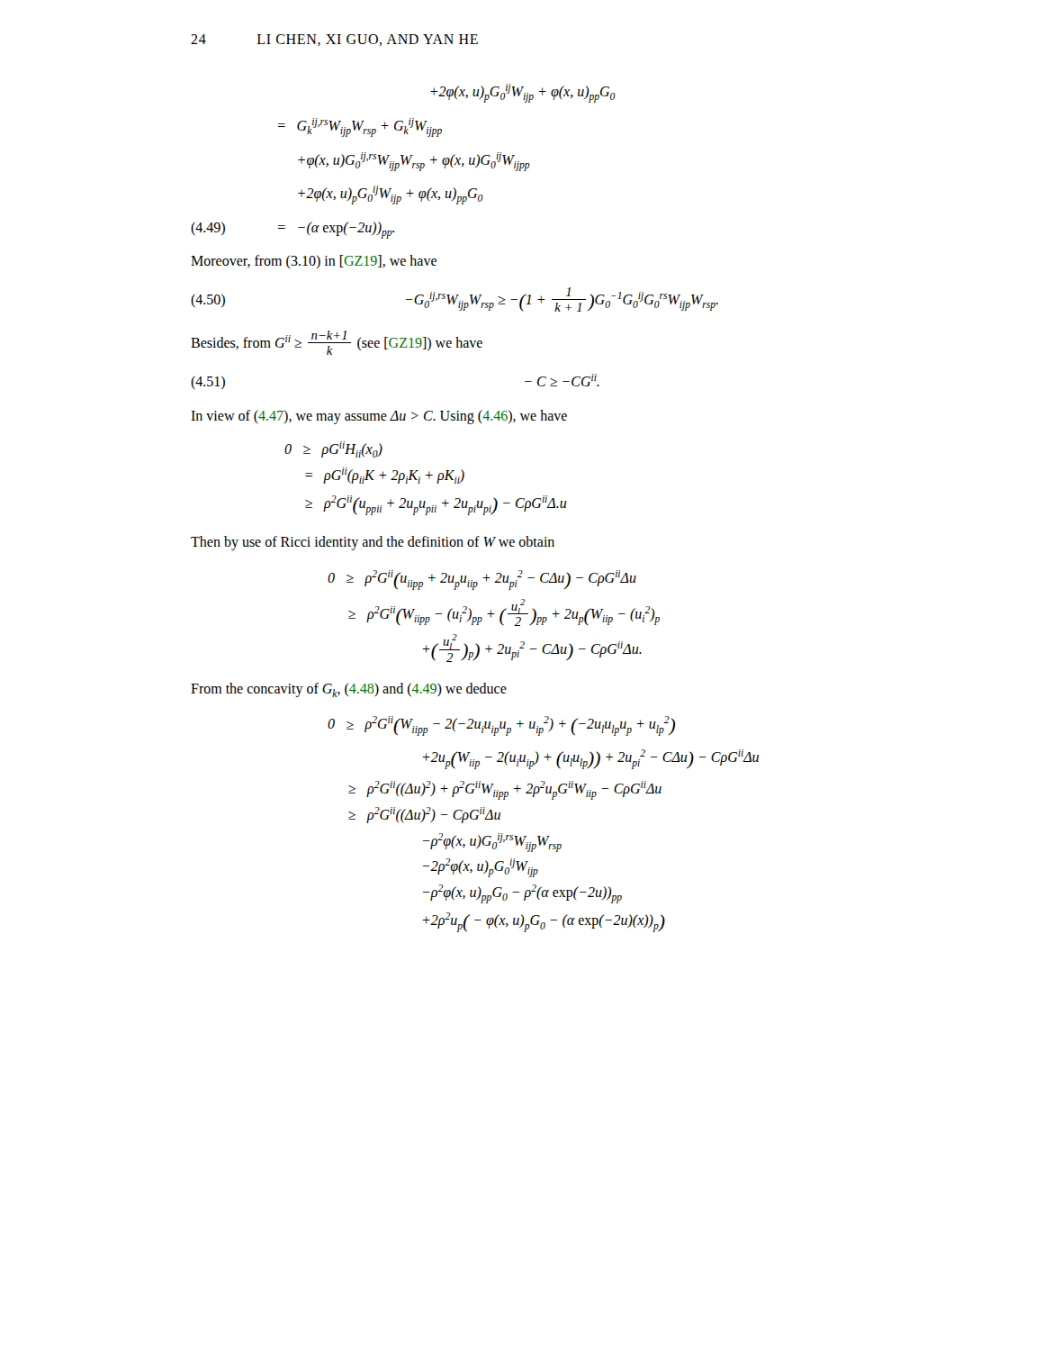24 LI CHEN, XI GUO, AND YAN HE
+2φ(x, u)pG0ijWijp + φ(x, u)ppG0
= Gkij,rsWijpWrsp + GkijWijpp
+φ(x, u)G0ij,rsWijpWrsp + φ(x, u)G0ijWijpp
+2φ(x, u)pG0ijWijp + φ(x, u)ppG0
(4.49)
= −(α exp(−2u))pp.
Moreover, from (3.10) in [GZ19], we have
(4.50)
−G0ij,rsWijpWrsp ≥ −(1 + 1 k + 1) G0−1G0ijG0rsWijpWrsp.
Besides, from Gii ≥ n−k+1 k (see [GZ19]) we have
(4.51)
− C ≥ −CGii.
In view of (4.47), we may assume Δu > C. Using (4.46), we have
0 ≥ ρGiiHii(x0)
= ρGii(ρiiK + 2ρiKi + ρKii)
≥ ρ2Gii(uppii + 2upupii + 2upiupi) − CρGiiΔ.u
Then by use of Ricci identity and the definition of W we obtain
0 ≥ ρ2Gii(uiipp + 2upuiip + 2upi2 − CΔu) − CρGiiΔu
≥ ρ2Gii(Wiipp − (ui2)pp + (ul22)pp + 2up(Wiip − (ui2)p
+(ul22)p) + 2upi2 − CΔu) − CρGiiΔu.
From the concavity of Gk, (4.48) and (4.49) we deduce
0 ≥ ρ2Gii(Wiipp − 2(−2uiuipup + uip2) + (−2ululpup + ulp2)
+2up(Wiip − 2(uiuip) + (ululp)) + 2upi2 − CΔu) − CρGiiΔu
≥ ρ2Gii((Δu)2) + ρ2GiiWiipp + 2ρ2upGiiWiip − CρGiiΔu
≥ ρ2Gii((Δu)2) − CρGiiΔu
−ρ2φ(x, u)G0ij,rsWijpWrsp
−2ρ2φ(x, u)pG0ijWijp
−ρ2φ(x, u)ppG0 − ρ2(α exp(−2u))pp
+2ρ2up( − φ(x, u)pG0 − (α exp(−2u)(x))p)